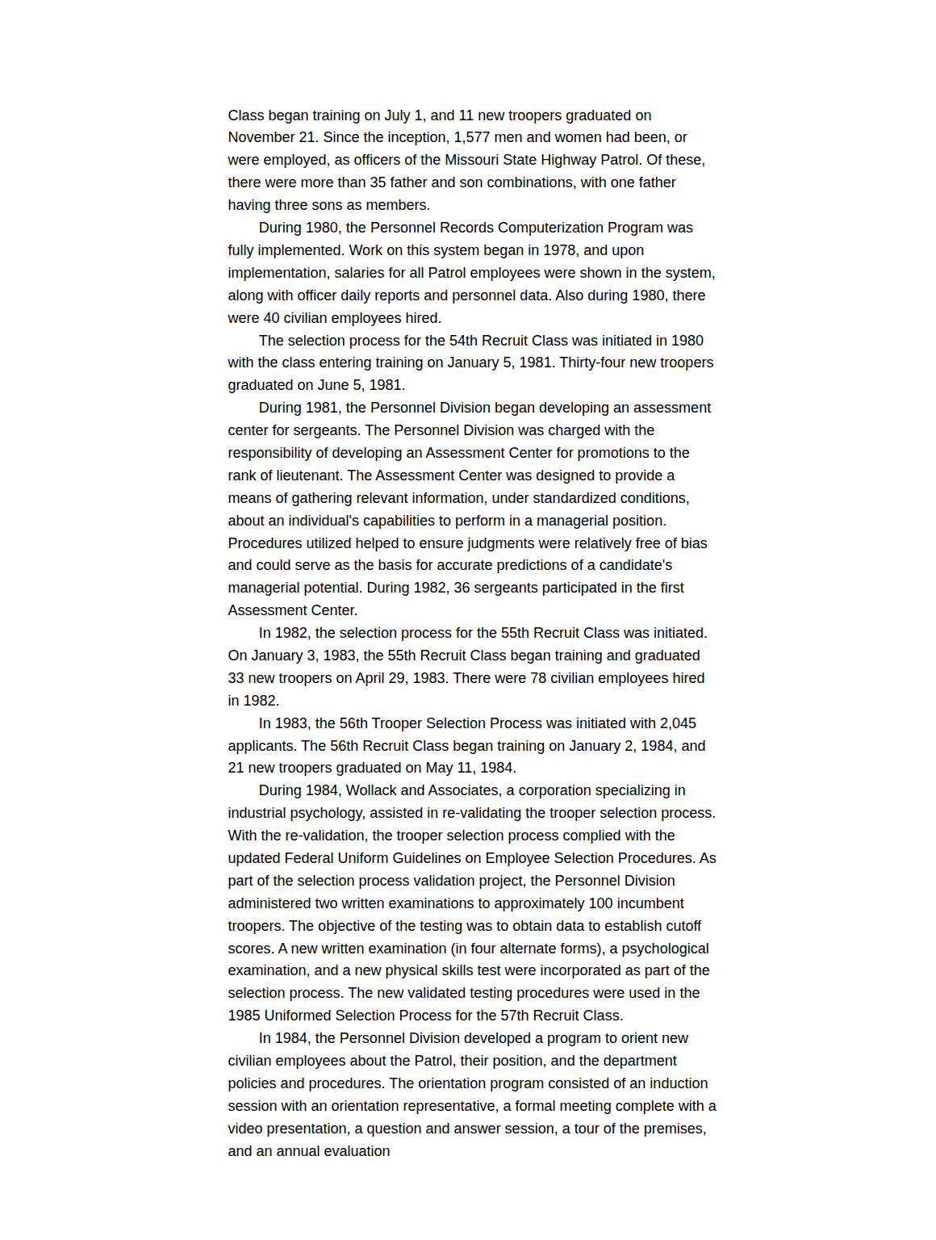Class began training on July 1, and 11 new troopers graduated on November 21. Since the inception, 1,577 men and women had been, or were employed, as officers of the Missouri State Highway Patrol. Of these, there were more than 35 father and son combinations, with one father having three sons as members.
During 1980, the Personnel Records Computerization Program was fully implemented. Work on this system began in 1978, and upon implementation, salaries for all Patrol employees were shown in the system, along with officer daily reports and personnel data. Also during 1980, there were 40 civilian employees hired.
The selection process for the 54th Recruit Class was initiated in 1980 with the class entering training on January 5, 1981. Thirty-four new troopers graduated on June 5, 1981.
During 1981, the Personnel Division began developing an assessment center for sergeants. The Personnel Division was charged with the responsibility of developing an Assessment Center for promotions to the rank of lieutenant. The Assessment Center was designed to provide a means of gathering relevant information, under standardized conditions, about an individual's capabilities to perform in a managerial position. Procedures utilized helped to ensure judgments were relatively free of bias and could serve as the basis for accurate predictions of a candidate's managerial potential. During 1982, 36 sergeants participated in the first Assessment Center.
In 1982, the selection process for the 55th Recruit Class was initiated. On January 3, 1983, the 55th Recruit Class began training and graduated 33 new troopers on April 29, 1983. There were 78 civilian employees hired in 1982.
In 1983, the 56th Trooper Selection Process was initiated with 2,045 applicants. The 56th Recruit Class began training on January 2, 1984, and 21 new troopers graduated on May 11, 1984.
During 1984, Wollack and Associates, a corporation specializing in industrial psychology, assisted in re-validating the trooper selection process. With the re-validation, the trooper selection process complied with the updated Federal Uniform Guidelines on Employee Selection Procedures. As part of the selection process validation project, the Personnel Division administered two written examinations to approximately 100 incumbent troopers. The objective of the testing was to obtain data to establish cutoff scores. A new written examination (in four alternate forms), a psychological examination, and a new physical skills test were incorporated as part of the selection process. The new validated testing procedures were used in the 1985 Uniformed Selection Process for the 57th Recruit Class.
In 1984, the Personnel Division developed a program to orient new civilian employees about the Patrol, their position, and the department policies and procedures. The orientation program consisted of an induction session with an orientation representative, a formal meeting complete with a video presentation, a question and answer session, a tour of the premises, and an annual evaluation